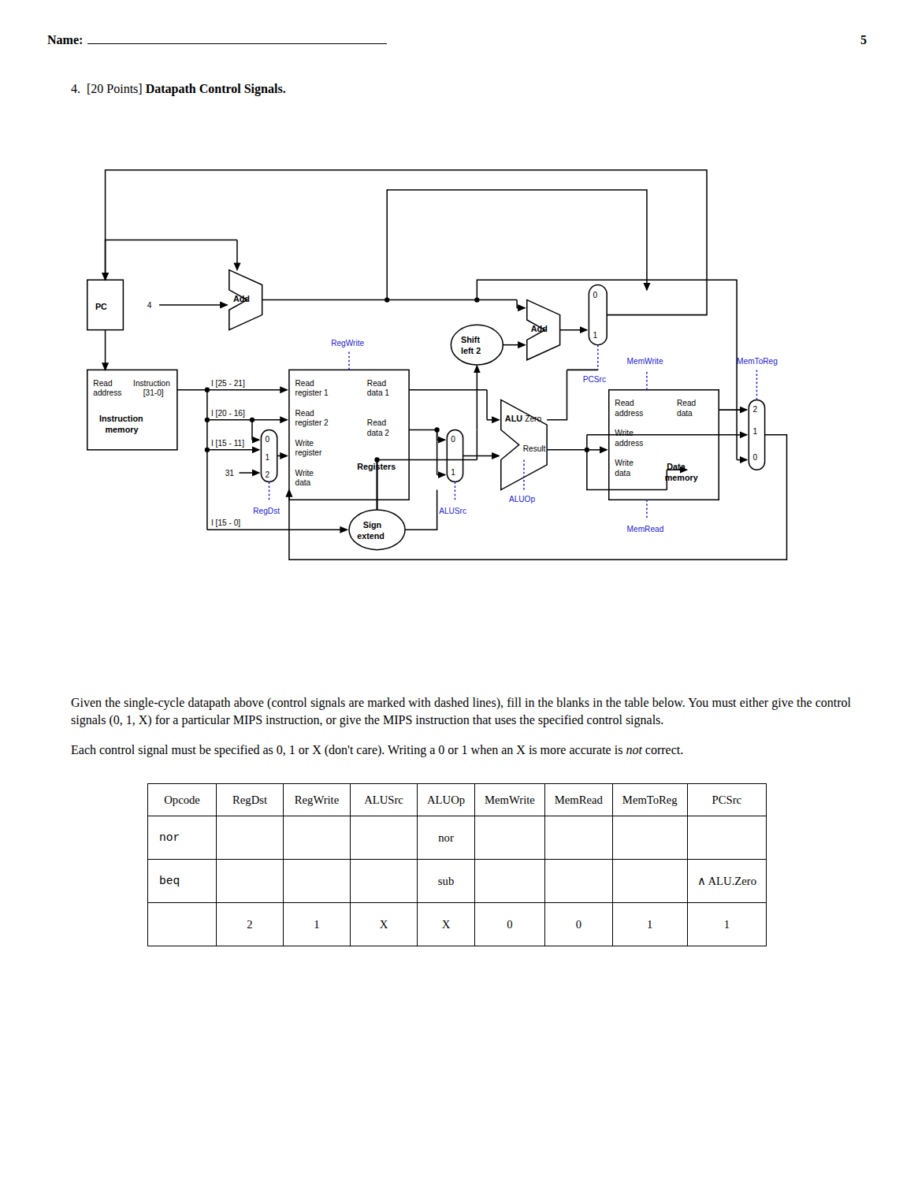Name:
5
4. [20 Points] Datapath Control Signals.
PC 4 Add Shift left 2 Add 0 1 PCSrc Read address Instruction [31-0] Instruction memory I [25 - 21] I [20 - 16] I [15 - 11] 31 0 1 2 RegDst I [15 - 0] Read register 1 Read register 2 Write register Write data Read data 1 Read data 2 Registers RegWrite 0 1 ALUSrc Sign extend ALU Zero Result ALUOp Read address Write address Write data Read data Data memory MemWrite MemRead 2 1 0 MemToReg
Given the single-cycle datapath above (control signals are marked with dashed lines), fill in the blanks in the table below. You must either give the control signals (0, 1, X) for a particular MIPS instruction, or give the MIPS instruction that uses the specified control signals.
Each control signal must be specified as 0, 1 or X (don't care). Writing a 0 or 1 when an X is more accurate is not correct.
| Opcode | RegDst | RegWrite | ALUSrc | ALUOp | MemWrite | MemRead | MemToReg | PCSrc |
| --- | --- | --- | --- | --- | --- | --- | --- | --- |
| nor | | | | nor | | | | |
| beq | | | | sub | | | | ∧ ALU.Zero |
| | 2 | 1 | X | X | 0 | 0 | 1 | 1 |